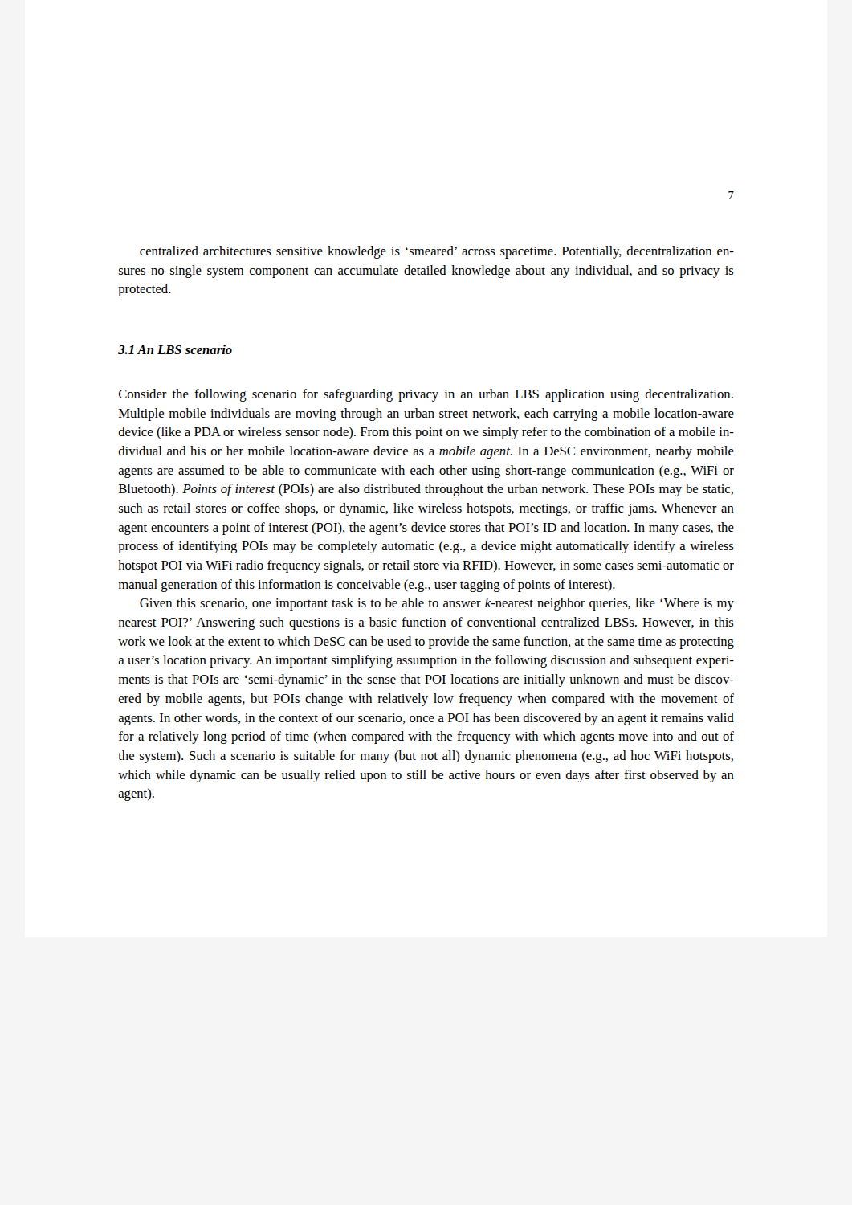7
centralized architectures sensitive knowledge is ‘smeared’ across spacetime. Potentially, decentralization ensures no single system component can accumulate detailed knowledge about any individual, and so privacy is protected.
3.1 An LBS scenario
Consider the following scenario for safeguarding privacy in an urban LBS application using decentralization. Multiple mobile individuals are moving through an urban street network, each carrying a mobile location-aware device (like a PDA or wireless sensor node). From this point on we simply refer to the combination of a mobile individual and his or her mobile location-aware device as a mobile agent. In a DeSC environment, nearby mobile agents are assumed to be able to communicate with each other using short-range communication (e.g., WiFi or Bluetooth). Points of interest (POIs) are also distributed throughout the urban network. These POIs may be static, such as retail stores or coffee shops, or dynamic, like wireless hotspots, meetings, or traffic jams. Whenever an agent encounters a point of interest (POI), the agent’s device stores that POI’s ID and location. In many cases, the process of identifying POIs may be completely automatic (e.g., a device might automatically identify a wireless hotspot POI via WiFi radio frequency signals, or retail store via RFID). However, in some cases semi-automatic or manual generation of this information is conceivable (e.g., user tagging of points of interest).
Given this scenario, one important task is to be able to answer k-nearest neighbor queries, like ‘Where is my nearest POI?’ Answering such questions is a basic function of conventional centralized LBSs. However, in this work we look at the extent to which DeSC can be used to provide the same function, at the same time as protecting a user’s location privacy. An important simplifying assumption in the following discussion and subsequent experiments is that POIs are ‘semi-dynamic’ in the sense that POI locations are initially unknown and must be discovered by mobile agents, but POIs change with relatively low frequency when compared with the movement of agents. In other words, in the context of our scenario, once a POI has been discovered by an agent it remains valid for a relatively long period of time (when compared with the frequency with which agents move into and out of the system). Such a scenario is suitable for many (but not all) dynamic phenomena (e.g., ad hoc WiFi hotspots, which while dynamic can be usually relied upon to still be active hours or even days after first observed by an agent).